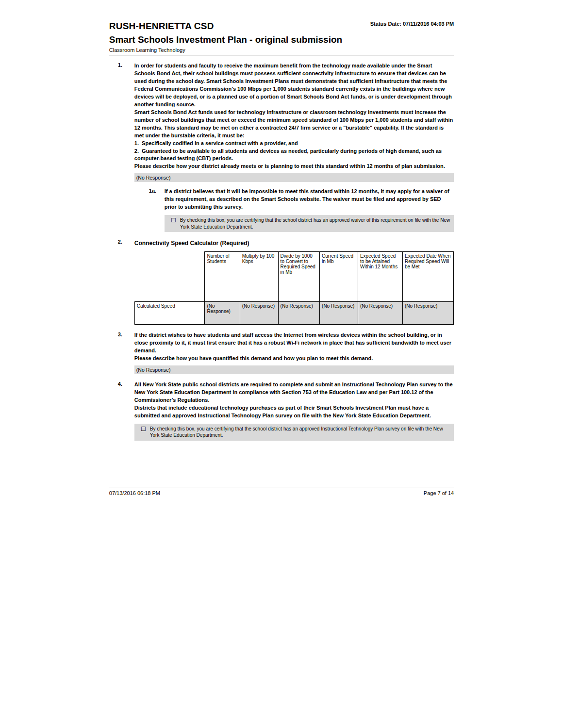Status Date: 07/11/2016 04:03 PM
RUSH-HENRIETTA CSD
Smart Schools Investment Plan - original submission
Classroom Learning Technology
1.
In order for students and faculty to receive the maximum benefit from the technology made available under the Smart Schools Bond Act, their school buildings must possess sufficient connectivity infrastructure to ensure that devices can be used during the school day. Smart Schools Investment Plans must demonstrate that sufficient infrastructure that meets the Federal Communications Commission’s 100 Mbps per 1,000 students standard currently exists in the buildings where new devices will be deployed, or is a planned use of a portion of Smart Schools Bond Act funds, or is under development through another funding source.
Smart Schools Bond Act funds used for technology infrastructure or classroom technology investments must increase the number of school buildings that meet or exceed the minimum speed standard of 100 Mbps per 1,000 students and staff within 12 months. This standard may be met on either a contracted 24/7 firm service or a "burstable" capability. If the standard is met under the burstable criteria, it must be:
1. Specifically codified in a service contract with a provider, and
2. Guaranteed to be available to all students and devices as needed, particularly during periods of high demand, such as computer-based testing (CBT) periods.
Please describe how your district already meets or is planning to meet this standard within 12 months of plan submission.
(No Response)
1a.
If a district believes that it will be impossible to meet this standard within 12 months, it may apply for a waiver of this requirement, as described on the Smart Schools website. The waiver must be filed and approved by SED prior to submitting this survey.
☐
By checking this box, you are certifying that the school district has an approved waiver of this requirement on file with the New York State Education Department.
2.
Connectivity Speed Calculator (Required)
| | Number of Students | Multiply by 100 Kbps | Divide by 1000 to Convert to Required Speed in Mb | Current Speed in Mb | Expected Speed to be Attained Within 12 Months | Expected Date When Required Speed Will be Met |
| --- | --- | --- | --- | --- | --- | --- |
| Calculated Speed | (No Response) | (No Response) | (No Response) | (No Response) | (No Response) | (No Response) |
3.
If the district wishes to have students and staff access the Internet from wireless devices within the school building, or in close proximity to it, it must first ensure that it has a robust Wi-Fi network in place that has sufficient bandwidth to meet user demand.
Please describe how you have quantified this demand and how you plan to meet this demand.
(No Response)
4.
All New York State public school districts are required to complete and submit an Instructional Technology Plan survey to the New York State Education Department in compliance with Section 753 of the Education Law and per Part 100.12 of the Commissioner’s Regulations.
Districts that include educational technology purchases as part of their Smart Schools Investment Plan must have a submitted and approved Instructional Technology Plan survey on file with the New York State Education Department.
☐
By checking this box, you are certifying that the school district has an approved Instructional Technology Plan survey on file with the New York State Education Department.
07/13/2016 06:18 PM
Page 7 of 14